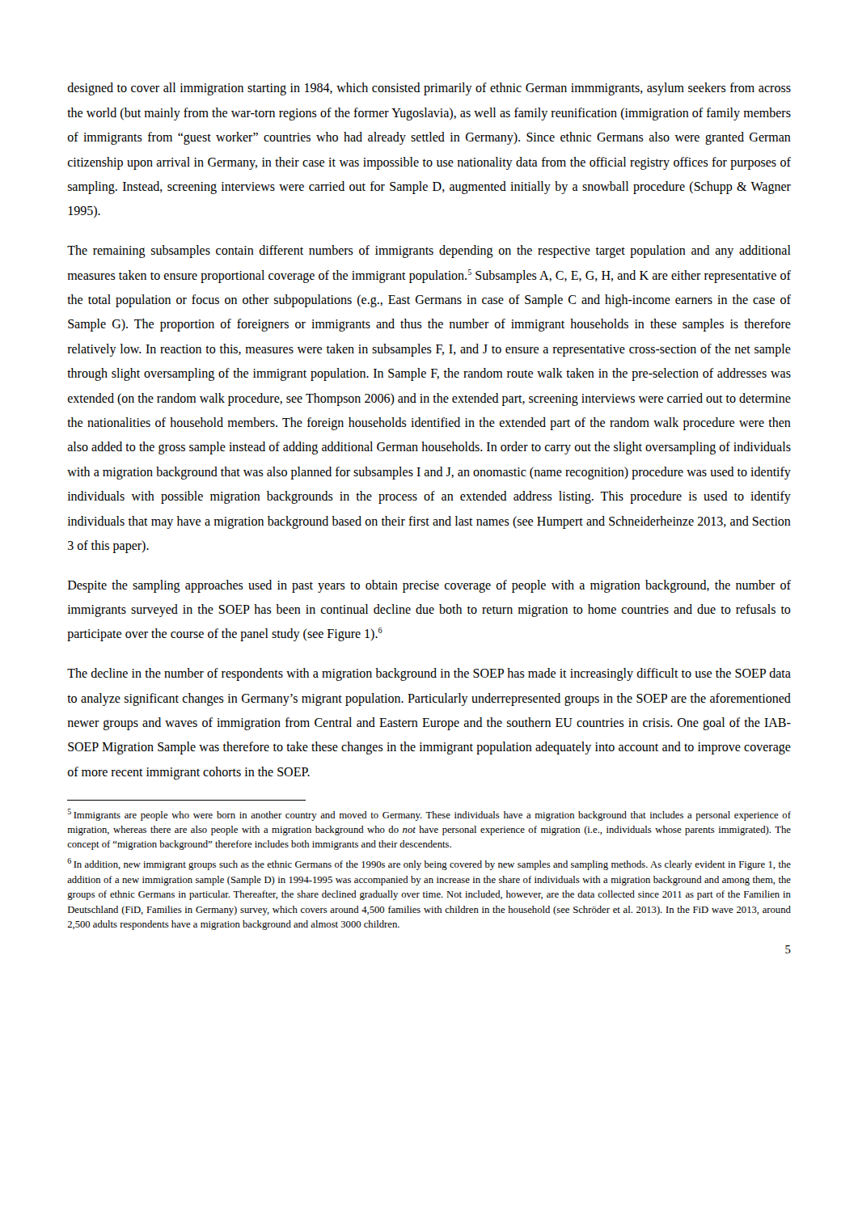designed to cover all immigration starting in 1984, which consisted primarily of ethnic German immmigrants, asylum seekers from across the world (but mainly from the war-torn regions of the former Yugoslavia), as well as family reunification (immigration of family members of immigrants from “guest worker” countries who had already settled in Germany). Since ethnic Germans also were granted German citizenship upon arrival in Germany, in their case it was impossible to use nationality data from the official registry offices for purposes of sampling. Instead, screening interviews were carried out for Sample D, augmented initially by a snowball procedure (Schupp & Wagner 1995).
The remaining subsamples contain different numbers of immigrants depending on the respective target population and any additional measures taken to ensure proportional coverage of the immigrant population.5 Subsamples A, C, E, G, H, and K are either representative of the total population or focus on other subpopulations (e.g., East Germans in case of Sample C and high-income earners in the case of Sample G). The proportion of foreigners or immigrants and thus the number of immigrant households in these samples is therefore relatively low. In reaction to this, measures were taken in subsamples F, I, and J to ensure a representative cross-section of the net sample through slight oversampling of the immigrant population. In Sample F, the random route walk taken in the pre-selection of addresses was extended (on the random walk procedure, see Thompson 2006) and in the extended part, screening interviews were carried out to determine the nationalities of household members. The foreign households identified in the extended part of the random walk procedure were then also added to the gross sample instead of adding additional German households. In order to carry out the slight oversampling of individuals with a migration background that was also planned for subsamples I and J, an onomastic (name recognition) procedure was used to identify individuals with possible migration backgrounds in the process of an extended address listing. This procedure is used to identify individuals that may have a migration background based on their first and last names (see Humpert and Schneiderheinze 2013, and Section 3 of this paper).
Despite the sampling approaches used in past years to obtain precise coverage of people with a migration background, the number of immigrants surveyed in the SOEP has been in continual decline due both to return migration to home countries and due to refusals to participate over the course of the panel study (see Figure 1).6
The decline in the number of respondents with a migration background in the SOEP has made it increasingly difficult to use the SOEP data to analyze significant changes in Germany’s migrant population. Particularly underrepresented groups in the SOEP are the aforementioned newer groups and waves of immigration from Central and Eastern Europe and the southern EU countries in crisis. One goal of the IAB-SOEP Migration Sample was therefore to take these changes in the immigrant population adequately into account and to improve coverage of more recent immigrant cohorts in the SOEP.
5 Immigrants are people who were born in another country and moved to Germany. These individuals have a migration background that includes a personal experience of migration, whereas there are also people with a migration background who do not have personal experience of migration (i.e., individuals whose parents immigrated). The concept of “migration background” therefore includes both immigrants and their descendents.
6 In addition, new immigrant groups such as the ethnic Germans of the 1990s are only being covered by new samples and sampling methods. As clearly evident in Figure 1, the addition of a new immigration sample (Sample D) in 1994-1995 was accompanied by an increase in the share of individuals with a migration background and among them, the groups of ethnic Germans in particular. Thereafter, the share declined gradually over time. Not included, however, are the data collected since 2011 as part of the Familien in Deutschland (FiD, Families in Germany) survey, which covers around 4,500 families with children in the household (see Schröder et al. 2013). In the FiD wave 2013, around 2,500 adults respondents have a migration background and almost 3000 children.
5